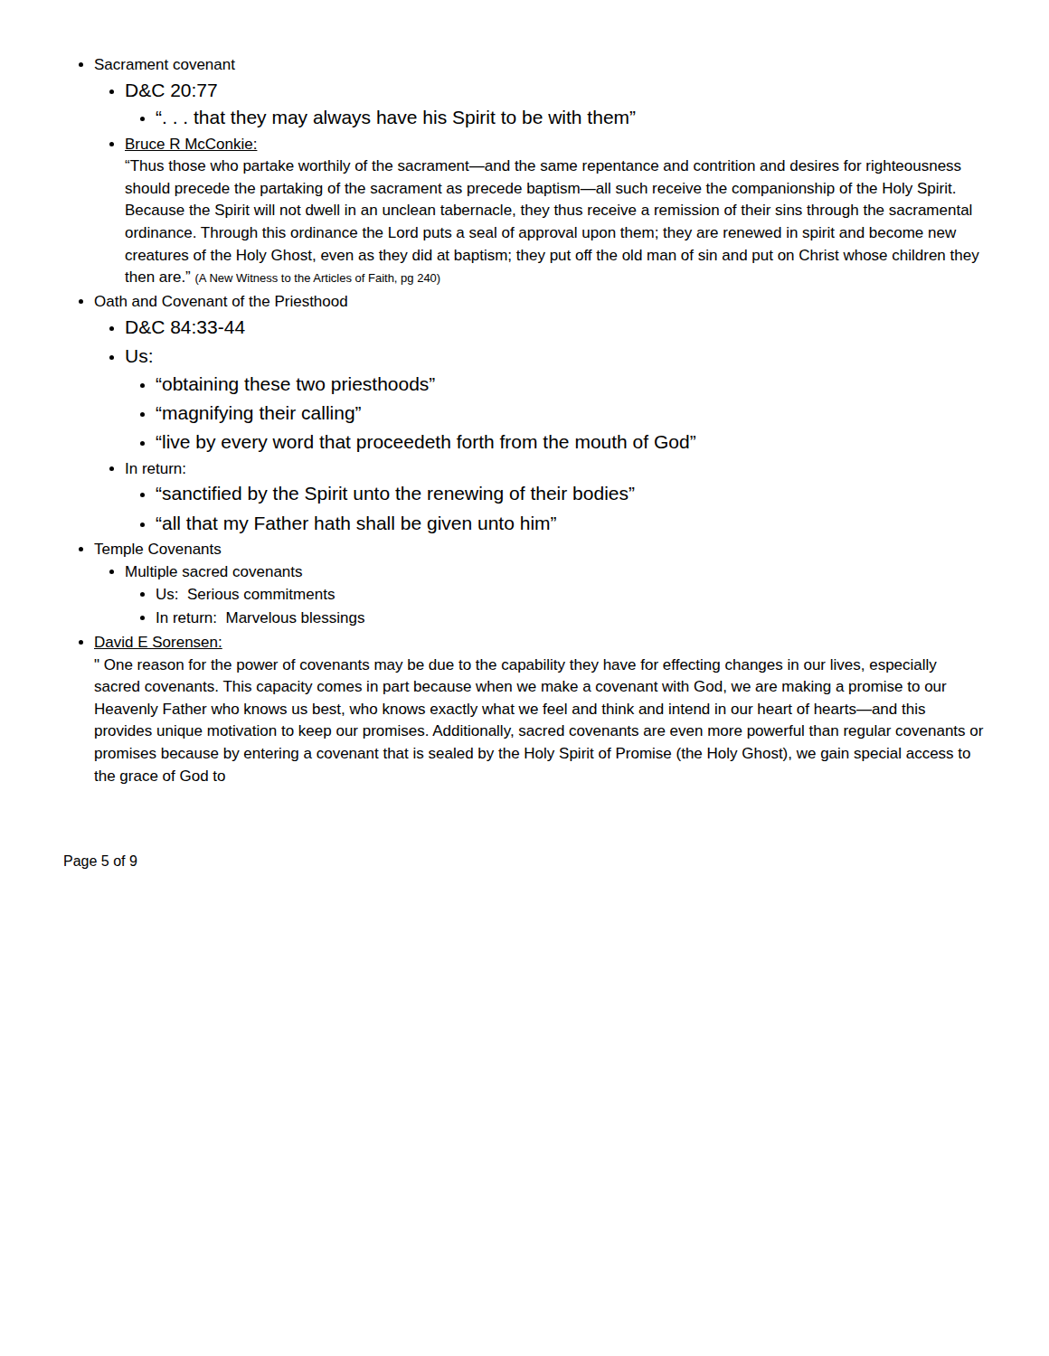Sacrament covenant
D&C 20:77
“. . . that they may always have his Spirit to be with them”
Bruce R McConkie:
“Thus those who partake worthily of the sacrament—and the same repentance and contrition and desires for righteousness should precede the partaking of the sacrament as precede baptism—all such receive the companionship of the Holy Spirit. Because the Spirit will not dwell in an unclean tabernacle, they thus receive a remission of their sins through the sacramental ordinance. Through this ordinance the Lord puts a seal of approval upon them; they are renewed in spirit and become new creatures of the Holy Ghost, even as they did at baptism; they put off the old man of sin and put on Christ whose children they then are.” (A New Witness to the Articles of Faith, pg 240)
Oath and Covenant of the Priesthood
D&C 84:33-44
Us:
“obtaining these two priesthoods”
“magnifying their calling”
“live by every word that proceedeth forth from the mouth of God”
In return:
“sanctified by the Spirit unto the renewing of their bodies”
“all that my Father hath shall be given unto him”
Temple Covenants
Multiple sacred covenants
Us: Serious commitments
In return: Marvelous blessings
David E Sorensen:
" One reason for the power of covenants may be due to the capability they have for effecting changes in our lives, especially sacred covenants. This capacity comes in part because when we make a covenant with God, we are making a promise to our Heavenly Father who knows us best, who knows exactly what we feel and think and intend in our heart of hearts—and this provides unique motivation to keep our promises. Additionally, sacred covenants are even more powerful than regular covenants or promises because by entering a covenant that is sealed by the Holy Spirit of Promise (the Holy Ghost), we gain special access to the grace of God to
Page 5 of 9